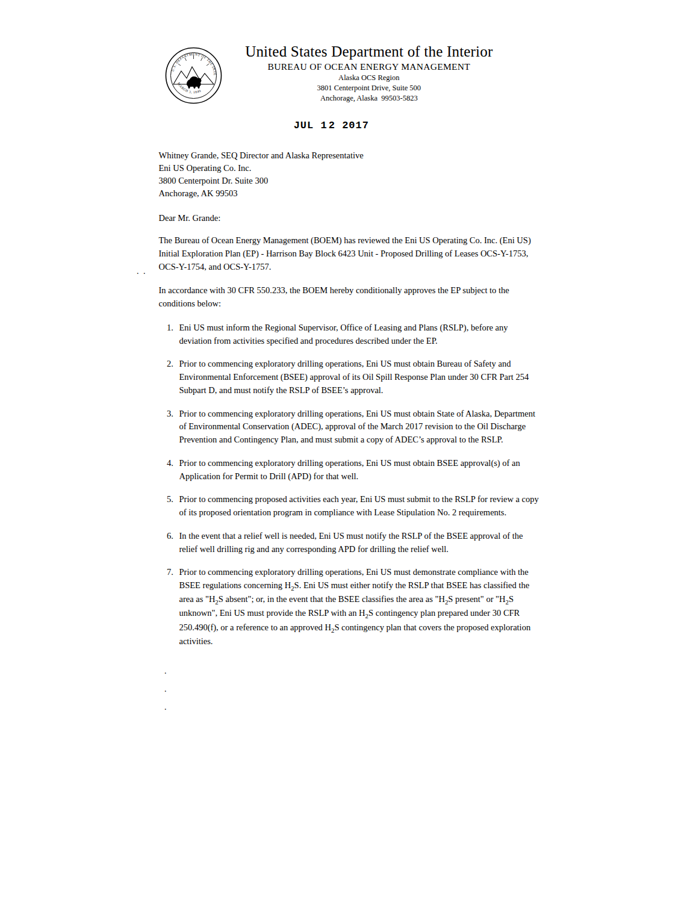U.S. DEPARTMENT OF THE INTERIOR MARCH 3, 1849
United States Department of the Interior
BUREAU OF OCEAN ENERGY MANAGEMENT
Alaska OCS Region
3801 Centerpoint Drive, Suite 500
Anchorage, Alaska 99503-5823
JUL 1 2 2017
Whitney Grande, SEQ Director and Alaska Representative
Eni US Operating Co. Inc.
3800 Centerpoint Dr. Suite 300
Anchorage, AK 99503
Dear Mr. Grande:
The Bureau of Ocean Energy Management (BOEM) has reviewed the Eni US Operating Co. Inc. (Eni US) Initial Exploration Plan (EP) - Harrison Bay Block 6423 Unit - Proposed Drilling of Leases OCS-Y-1753, OCS-Y-1754, and OCS-Y-1757.
In accordance with 30 CFR 550.233, the BOEM hereby conditionally approves the EP subject to the conditions below:
. .
Eni US must inform the Regional Supervisor, Office of Leasing and Plans (RSLP), before any deviation from activities specified and procedures described under the EP.
Prior to commencing exploratory drilling operations, Eni US must obtain Bureau of Safety and Environmental Enforcement (BSEE) approval of its Oil Spill Response Plan under 30 CFR Part 254 Subpart D, and must notify the RSLP of BSEE’s approval.
Prior to commencing exploratory drilling operations, Eni US must obtain State of Alaska, Department of Environmental Conservation (ADEC), approval of the March 2017 revision to the Oil Discharge Prevention and Contingency Plan, and must submit a copy of ADEC’s approval to the RSLP.
Prior to commencing exploratory drilling operations, Eni US must obtain BSEE approval(s) of an Application for Permit to Drill (APD) for that well.
Prior to commencing proposed activities each year, Eni US must submit to the RSLP for review a copy of its proposed orientation program in compliance with Lease Stipulation No. 2 requirements.
In the event that a relief well is needed, Eni US must notify the RSLP of the BSEE approval of the relief well drilling rig and any corresponding APD for drilling the relief well.
Prior to commencing exploratory drilling operations, Eni US must demonstrate compliance with the BSEE regulations concerning H2 S. Eni US must either notify the RSLP that BSEE has classified the area as "H2 S absent"; or, in the event that the BSEE classifies the area as "H2 S present" or "H2 S unknown", Eni US must provide the RSLP with an H2 S contingency plan prepared under 30 CFR 250.490(f), or a reference to an approved H2 S contingency plan that covers the proposed exploration activities.
.
.
.